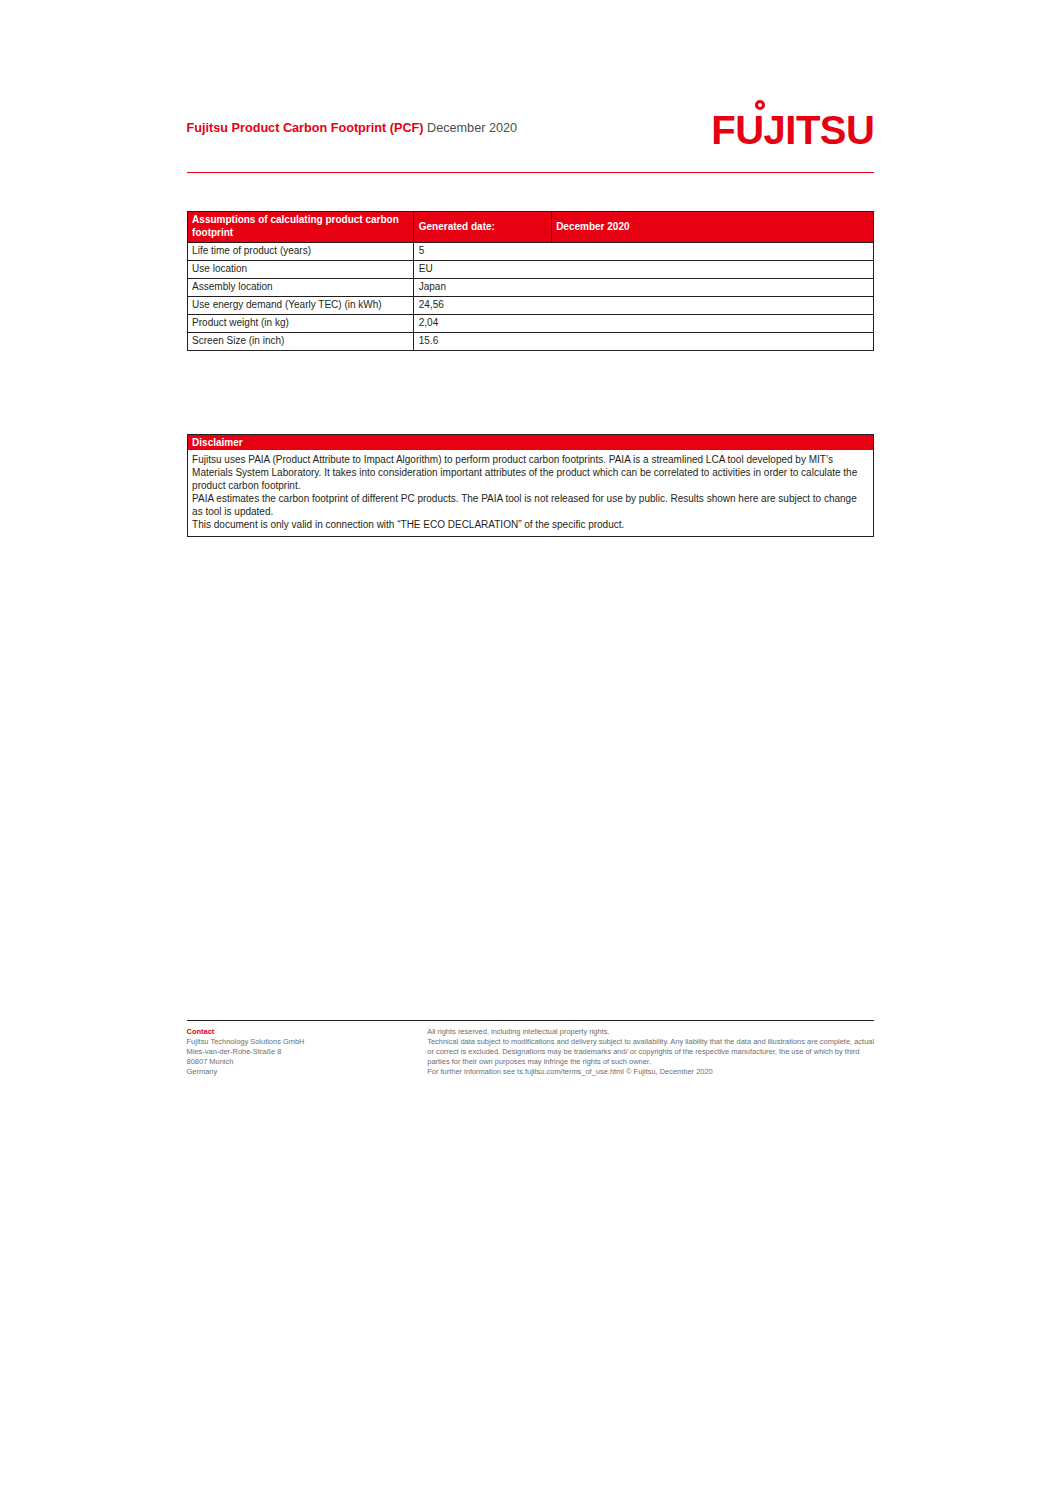Fujitsu Product Carbon Footprint (PCF) December 2020
FUJITSU
| Assumptions of calculating product carbon footprint | Generated date: | December 2020 |
| --- | --- | --- |
| Life time of product (years) | 5 |
| Use location | EU |
| Assembly location | Japan |
| Use energy demand (Yearly TEC) (in kWh) | 24,56 |
| Product weight (in kg) | 2,04 |
| Screen Size (in inch) | 15.6 |
Disclaimer
Fujitsu uses PAIA (Product Attribute to Impact Algorithm) to perform product carbon footprints. PAIA is a streamlined LCA tool developed by MIT’s Materials System Laboratory. It takes into consideration important attributes of the product which can be correlated to activities in order to calculate the product carbon footprint.
PAIA estimates the carbon footprint of different PC products. The PAIA tool is not released for use by public. Results shown here are subject to change as tool is updated.
This document is only valid in connection with “THE ECO DECLARATION” of the specific product.
Contact
Fujitsu Technology Solutions GmbH
Mies-van-der-Rohe-Straße 8
80807 Munich
Germany
All rights reserved, including intellectual property rights.
Technical data subject to modifications and delivery subject to availability. Any liability that the data and illustrations are complete, actual or correct is excluded. Designations may be trademarks and/ or copyrights of the respective manufacturer, the use of which by third parties for their own purposes may infringe the rights of such owner.
For further information see ts.fujitsu.com/terms_of_use.html © Fujitsu, December 2020